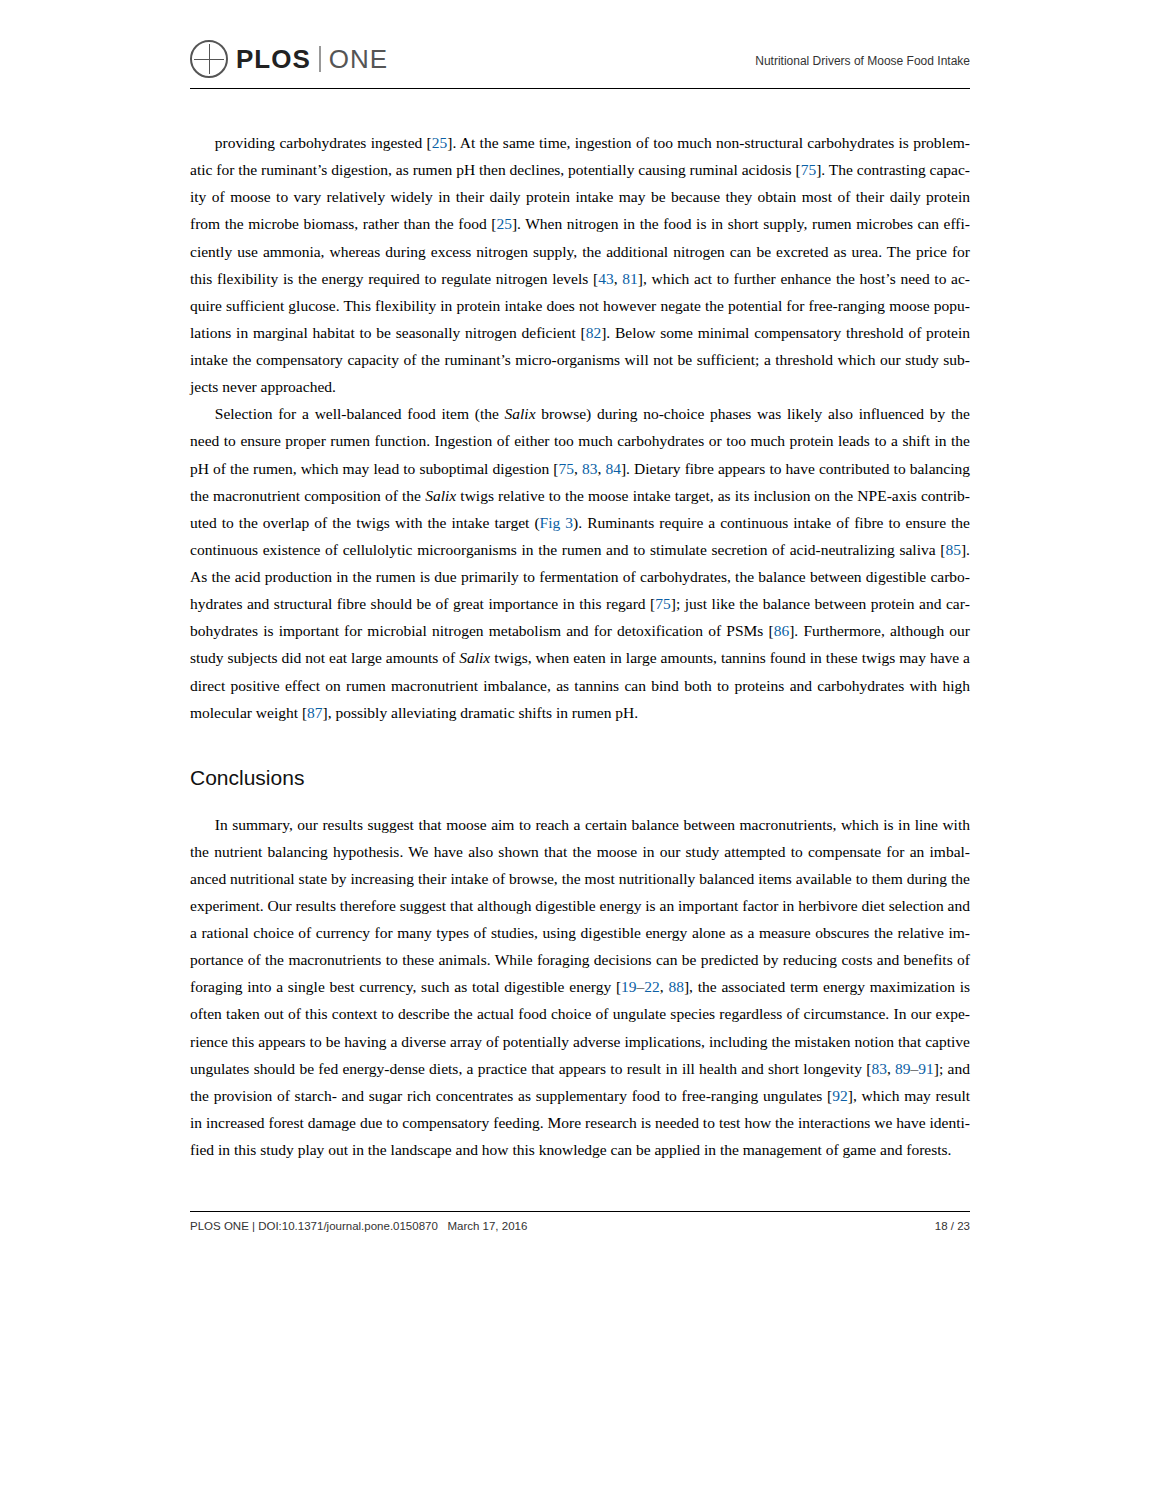PLOS ONE
Nutritional Drivers of Moose Food Intake
providing carbohydrates ingested [25]. At the same time, ingestion of too much non-structural carbohydrates is problematic for the ruminant’s digestion, as rumen pH then declines, potentially causing ruminal acidosis [75]. The contrasting capacity of moose to vary relatively widely in their daily protein intake may be because they obtain most of their daily protein from the microbe biomass, rather than the food [25]. When nitrogen in the food is in short supply, rumen microbes can efficiently use ammonia, whereas during excess nitrogen supply, the additional nitrogen can be excreted as urea. The price for this flexibility is the energy required to regulate nitrogen levels [43, 81], which act to further enhance the host’s need to acquire sufficient glucose. This flexibility in protein intake does not however negate the potential for free-ranging moose populations in marginal habitat to be seasonally nitrogen deficient [82]. Below some minimal compensatory threshold of protein intake the compensatory capacity of the ruminant’s micro-organisms will not be sufficient; a threshold which our study subjects never approached.
Selection for a well-balanced food item (the Salix browse) during no-choice phases was likely also influenced by the need to ensure proper rumen function. Ingestion of either too much carbohydrates or too much protein leads to a shift in the pH of the rumen, which may lead to suboptimal digestion [75, 83, 84]. Dietary fibre appears to have contributed to balancing the macronutrient composition of the Salix twigs relative to the moose intake target, as its inclusion on the NPE-axis contributed to the overlap of the twigs with the intake target (Fig 3). Ruminants require a continuous intake of fibre to ensure the continuous existence of cellulolytic microorganisms in the rumen and to stimulate secretion of acid-neutralizing saliva [85]. As the acid production in the rumen is due primarily to fermentation of carbohydrates, the balance between digestible carbohydrates and structural fibre should be of great importance in this regard [75]; just like the balance between protein and carbohydrates is important for microbial nitrogen metabolism and for detoxification of PSMs [86]. Furthermore, although our study subjects did not eat large amounts of Salix twigs, when eaten in large amounts, tannins found in these twigs may have a direct positive effect on rumen macronutrient imbalance, as tannins can bind both to proteins and carbohydrates with high molecular weight [87], possibly alleviating dramatic shifts in rumen pH.
Conclusions
In summary, our results suggest that moose aim to reach a certain balance between macronutrients, which is in line with the nutrient balancing hypothesis. We have also shown that the moose in our study attempted to compensate for an imbalanced nutritional state by increasing their intake of browse, the most nutritionally balanced items available to them during the experiment. Our results therefore suggest that although digestible energy is an important factor in herbivore diet selection and a rational choice of currency for many types of studies, using digestible energy alone as a measure obscures the relative importance of the macronutrients to these animals. While foraging decisions can be predicted by reducing costs and benefits of foraging into a single best currency, such as total digestible energy [19–22, 88], the associated term energy maximization is often taken out of this context to describe the actual food choice of ungulate species regardless of circumstance. In our experience this appears to be having a diverse array of potentially adverse implications, including the mistaken notion that captive ungulates should be fed energy-dense diets, a practice that appears to result in ill health and short longevity [83, 89–91]; and the provision of starch- and sugar rich concentrates as supplementary food to free-ranging ungulates [92], which may result in increased forest damage due to compensatory feeding. More research is needed to test how the interactions we have identified in this study play out in the landscape and how this knowledge can be applied in the management of game and forests.
PLOS ONE | DOI:10.1371/journal.pone.0150870 March 17, 2016
18 / 23